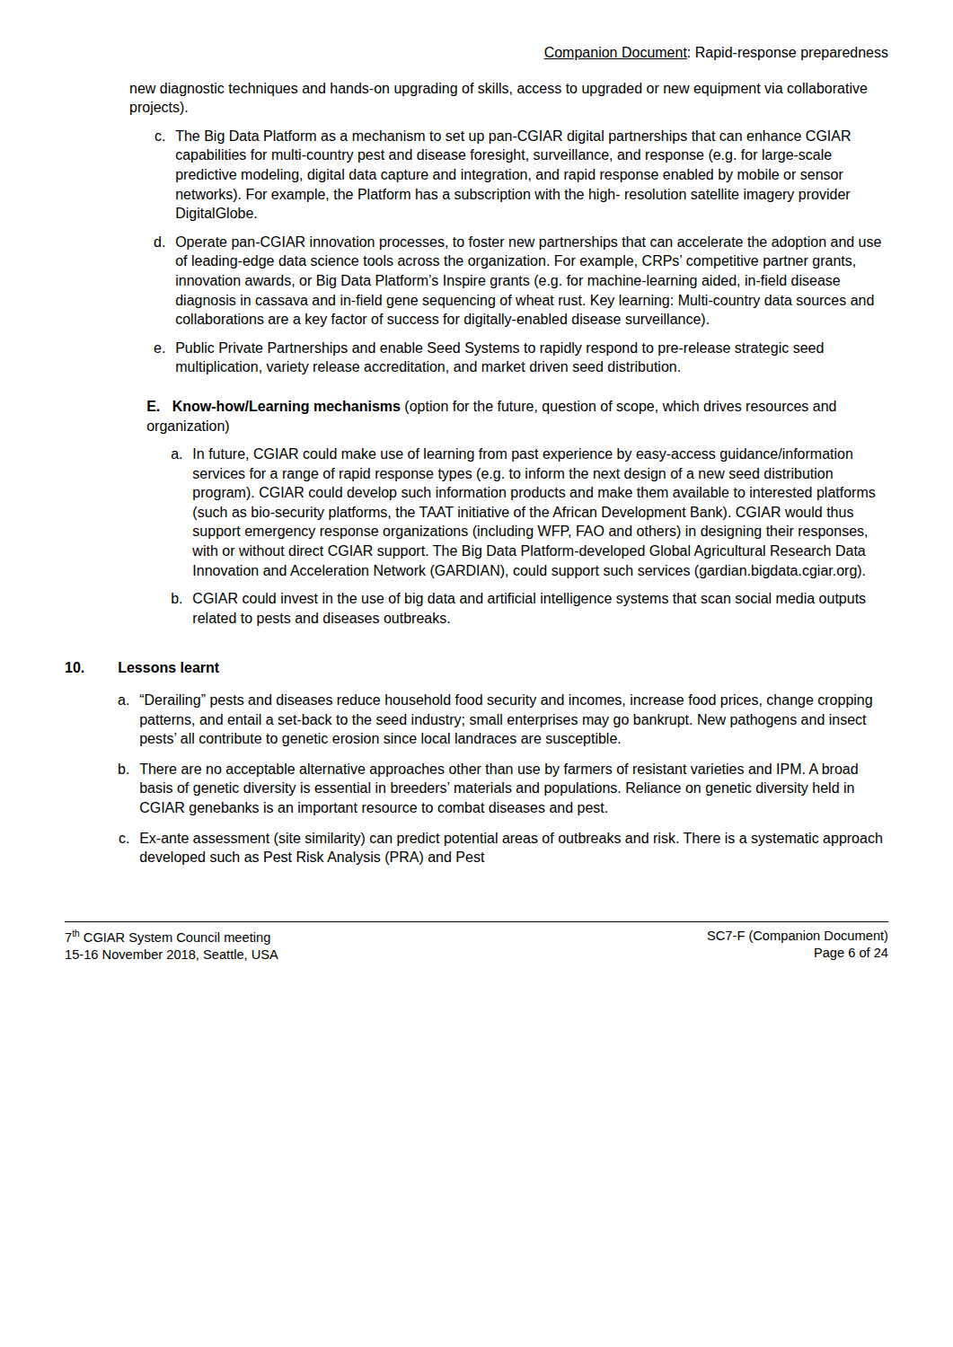Companion Document: Rapid-response preparedness
new diagnostic techniques and hands-on upgrading of skills, access to upgraded or new equipment via collaborative projects).
The Big Data Platform as a mechanism to set up pan-CGIAR digital partnerships that can enhance CGIAR capabilities for multi-country pest and disease foresight, surveillance, and response (e.g. for large-scale predictive modeling, digital data capture and integration, and rapid response enabled by mobile or sensor networks). For example, the Platform has a subscription with the high- resolution satellite imagery provider DigitalGlobe.
Operate pan-CGIAR innovation processes, to foster new partnerships that can accelerate the adoption and use of leading-edge data science tools across the organization. For example, CRPs’ competitive partner grants, innovation awards, or Big Data Platform’s Inspire grants (e.g. for machine-learning aided, in-field disease diagnosis in cassava and in-field gene sequencing of wheat rust. Key learning: Multi-country data sources and collaborations are a key factor of success for digitally-enabled disease surveillance).
Public Private Partnerships and enable Seed Systems to rapidly respond to pre-release strategic seed multiplication, variety release accreditation, and market driven seed distribution.
E. Know-how/Learning mechanisms (option for the future, question of scope, which drives resources and organization)
In future, CGIAR could make use of learning from past experience by easy-access guidance/information services for a range of rapid response types (e.g. to inform the next design of a new seed distribution program). CGIAR could develop such information products and make them available to interested platforms (such as bio-security platforms, the TAAT initiative of the African Development Bank). CGIAR would thus support emergency response organizations (including WFP, FAO and others) in designing their responses, with or without direct CGIAR support. The Big Data Platform-developed Global Agricultural Research Data Innovation and Acceleration Network (GARDIAN), could support such services (gardian.bigdata.cgiar.org).
CGIAR could invest in the use of big data and artificial intelligence systems that scan social media outputs related to pests and diseases outbreaks.
10. Lessons learnt
“Derailing” pests and diseases reduce household food security and incomes, increase food prices, change cropping patterns, and entail a set-back to the seed industry; small enterprises may go bankrupt. New pathogens and insect pests’ all contribute to genetic erosion since local landraces are susceptible.
There are no acceptable alternative approaches other than use by farmers of resistant varieties and IPM. A broad basis of genetic diversity is essential in breeders’ materials and populations. Reliance on genetic diversity held in CGIAR genebanks is an important resource to combat diseases and pest.
Ex-ante assessment (site similarity) can predict potential areas of outbreaks and risk. There is a systematic approach developed such as Pest Risk Analysis (PRA) and Pest
7th CGIAR System Council meeting
15-16 November 2018, Seattle, USA
SC7-F (Companion Document)
Page 6 of 24